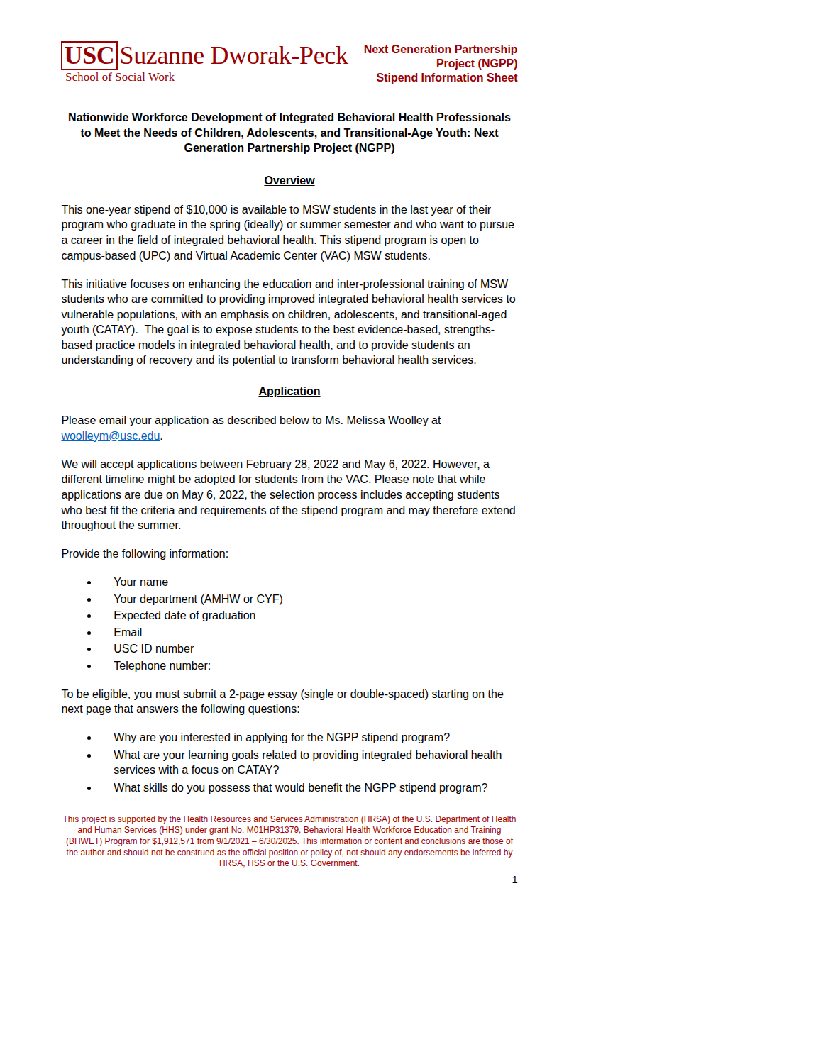USC Suzanne Dworak-Peck
School of Social Work
Next Generation Partnership Project (NGPP)
Stipend Information Sheet
Nationwide Workforce Development of Integrated Behavioral Health Professionals to Meet the Needs of Children, Adolescents, and Transitional-Age Youth: Next Generation Partnership Project (NGPP)
Overview
This one-year stipend of $10,000 is available to MSW students in the last year of their program who graduate in the spring (ideally) or summer semester and who want to pursue a career in the field of integrated behavioral health. This stipend program is open to campus-based (UPC) and Virtual Academic Center (VAC) MSW students.
This initiative focuses on enhancing the education and inter-professional training of MSW students who are committed to providing improved integrated behavioral health services to vulnerable populations, with an emphasis on children, adolescents, and transitional-aged youth (CATAY). The goal is to expose students to the best evidence-based, strengths-based practice models in integrated behavioral health, and to provide students an understanding of recovery and its potential to transform behavioral health services.
Application
Please email your application as described below to Ms. Melissa Woolley at woolleym@usc.edu.
We will accept applications between February 28, 2022 and May 6, 2022. However, a different timeline might be adopted for students from the VAC. Please note that while applications are due on May 6, 2022, the selection process includes accepting students who best fit the criteria and requirements of the stipend program and may therefore extend throughout the summer.
Provide the following information:
Your name
Your department (AMHW or CYF)
Expected date of graduation
Email
USC ID number
Telephone number:
To be eligible, you must submit a 2-page essay (single or double-spaced) starting on the next page that answers the following questions:
Why are you interested in applying for the NGPP stipend program?
What are your learning goals related to providing integrated behavioral health services with a focus on CATAY?
What skills do you possess that would benefit the NGPP stipend program?
This project is supported by the Health Resources and Services Administration (HRSA) of the U.S. Department of Health and Human Services (HHS) under grant No. M01HP31379, Behavioral Health Workforce Education and Training (BHWET) Program for $1,912,571 from 9/1/2021 – 6/30/2025. This information or content and conclusions are those of the author and should not be construed as the official position or policy of, not should any endorsements be inferred by HRSA, HSS or the U.S. Government.
1